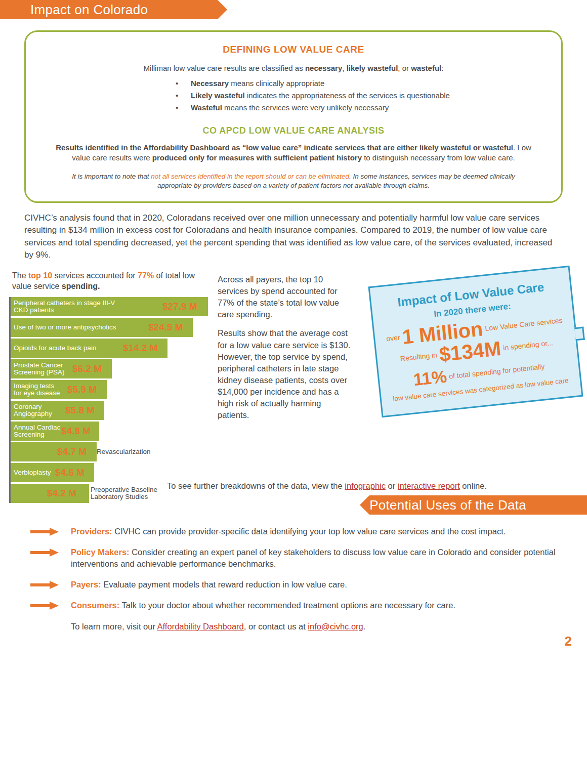Impact on Colorado
DEFINING LOW VALUE CARE
Milliman low value care results are classified as necessary, likely wasteful, or wasteful:
Necessary means clinically appropriate
Likely wasteful indicates the appropriateness of the services is questionable
Wasteful means the services were very unlikely necessary
CO APCD LOW VALUE CARE ANALYSIS
Results identified in the Affordability Dashboard as “low value care” indicate services that are either likely wasteful or wasteful. Low value care results were produced only for measures with sufficient patient history to distinguish necessary from low value care.
It is important to note that not all services identified in the report should or can be eliminated. In some instances, services may be deemed clinically appropriate by providers based on a variety of patient factors not available through claims.
CIVHC’s analysis found that in 2020, Coloradans received over one million unnecessary and potentially harmful low value care services resulting in $134 million in excess cost for Coloradans and health insurance companies. Compared to 2019, the number of low value care services and total spending decreased, yet the percent spending that was identified as low value care, of the services evaluated, increased by 9%.
The top 10 services accounted for 77% of total low value service spending.
Peripheral catheters in stage III-V
CKD patients
$27.9 M
Use of two or more antipsychotics
$24.5 M
Opioids for acute back pain
$14.2 M
Prostate Cancer
Screening (PSA)
$6.2 M
Imaging tests
for eye disease
$5.9 M
Coronary
Angiography
$5.8 M
Annual Cardiac
Screening
$4.8 M
$4.7 M
Revascularization
Verbioplasty
$4.6 M
$4.2 M
Preoperative Baseline
Laboratory Studies
Across all payers, the top 10 services by spend accounted for 77% of the state’s total low value care spending.
Results show that the average cost for a low value care service is $130. However, the top service by spend, peripheral catheters in late stage kidney disease patients, costs over $14,000 per incidence and has a high risk of actually harming patients.
Impact of Low Value Care
In 2020 there were:
over 1 Million Low Value Care services
Resulting in $134M in spending or...
11% of total spending for potentially
low value care services was categorized as low value care
To see further breakdowns of the data, view the infographic or interactive report online.
Potential Uses of the Data
Providers: CIVHC can provide provider-specific data identifying your top low value care services and the cost impact.
Policy Makers: Consider creating an expert panel of key stakeholders to discuss low value care in Colorado and consider potential interventions and achievable performance benchmarks.
Payers: Evaluate payment models that reward reduction in low value care.
Consumers: Talk to your doctor about whether recommended treatment options are necessary for care.
To learn more, visit our Affordability Dashboard, or contact us at info@civhc.org.
2